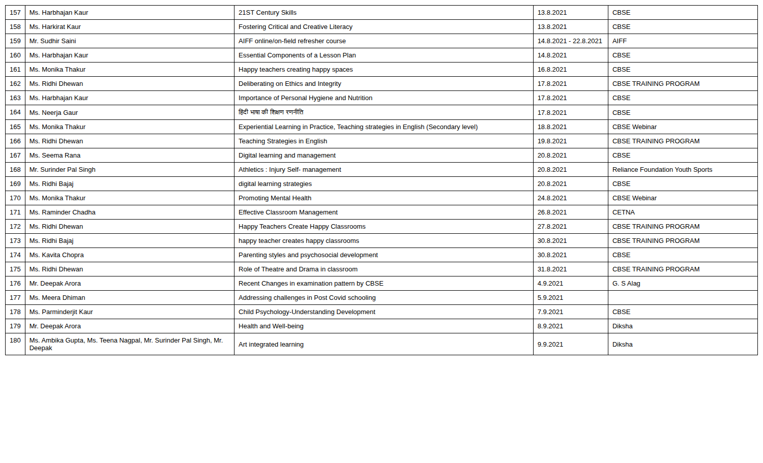| 157 | Ms. Harbhajan Kaur | 21ST Century Skills | 13.8.2021 | CBSE |
| 158 | Ms. Harkirat Kaur | Fostering Critical and Creative Literacy | 13.8.2021 | CBSE |
| 159 | Mr. Sudhir Saini | AIFF online/on-field refresher course | 14.8.2021 - 22.8.2021 | AIFF |
| 160 | Ms. Harbhajan Kaur | Essential Components of a Lesson Plan | 14.8.2021 | CBSE |
| 161 | Ms. Monika Thakur | Happy teachers creating happy spaces | 16.8.2021 | CBSE |
| 162 | Ms. Ridhi Dhewan | Deliberating on Ethics and Integrity | 17.8.2021 | CBSE TRAINING PROGRAM |
| 163 | Ms. Harbhajan Kaur | Importance of Personal Hygiene and Nutrition | 17.8.2021 | CBSE |
| 164 | Ms. Neerja Gaur | हिंदी भाषा की शिक्षण रणनीति | 17.8.2021 | CBSE |
| 165 | Ms. Monika Thakur | Experiential Learning in Practice, Teaching strategies in English (Secondary level) | 18.8.2021 | CBSE Webinar |
| 166 | Ms. Ridhi Dhewan | Teaching Strategies in English | 19.8.2021 | CBSE TRAINING PROGRAM |
| 167 | Ms. Seema Rana | Digital learning and management | 20.8.2021 | CBSE |
| 168 | Mr. Surinder Pal Singh | Athletics : Injury Self- management | 20.8.2021 | Reliance Foundation Youth Sports |
| 169 | Ms. Ridhi Bajaj | digital learning strategies | 20.8.2021 | CBSE |
| 170 | Ms. Monika Thakur | Promoting Mental Health | 24.8.2021 | CBSE Webinar |
| 171 | Ms. Raminder Chadha | Effective Classroom Management | 26.8.2021 | CETNA |
| 172 | Ms. Ridhi Dhewan | Happy Teachers Create Happy Classrooms | 27.8.2021 | CBSE TRAINING PROGRAM |
| 173 | Ms. Ridhi Bajaj | happy teacher creates happy classrooms | 30.8.2021 | CBSE TRAINING PROGRAM |
| 174 | Ms. Kavita Chopra | Parenting styles and psychosocial development | 30.8.2021 | CBSE |
| 175 | Ms. Ridhi Dhewan | Role of Theatre and Drama in classroom | 31.8.2021 | CBSE TRAINING PROGRAM |
| 176 | Mr. Deepak Arora | Recent Changes in examination pattern by CBSE | 4.9.2021 | G. S Alag |
| 177 | Ms. Meera Dhiman | Addressing challenges in Post Covid schooling | 5.9.2021 | |
| 178 | Ms. Parminderjit Kaur | Child Psychology-Understanding Development | 7.9.2021 | CBSE |
| 179 | Mr. Deepak Arora | Health and Well-being | 8.9.2021 | Diksha |
| 180 | Ms. Ambika Gupta, Ms. Teena Nagpal, Mr. Surinder Pal Singh, Mr. Deepak | Art integrated learning | 9.9.2021 | Diksha |